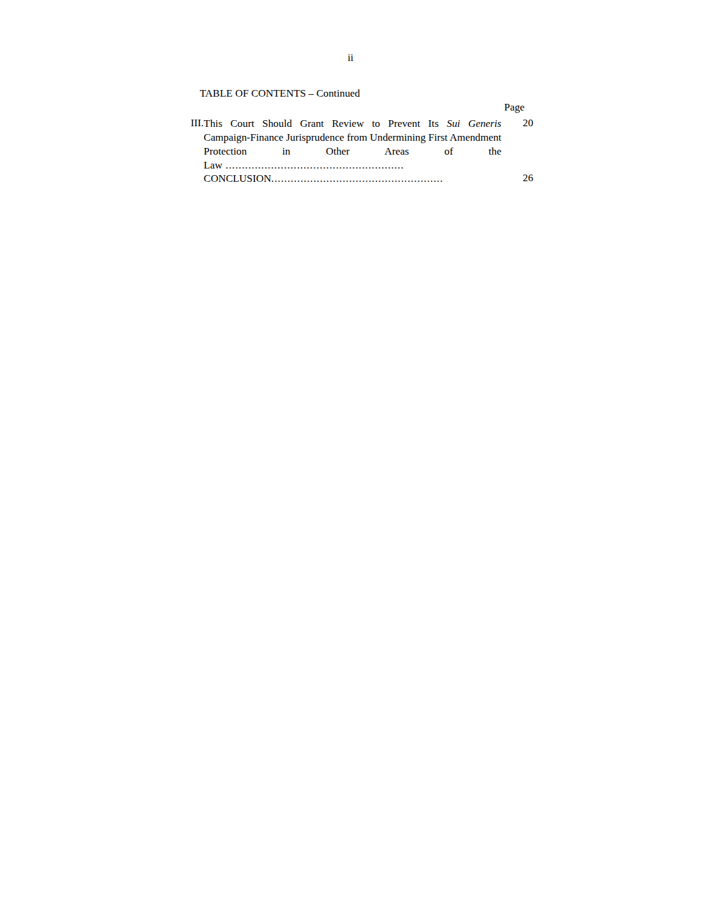ii
TABLE OF CONTENTS – Continued
Page
| III. | This Court Should Grant Review to Prevent Its Sui Generis Campaign-Finance Jurisprudence from Undermining First Amendment Protection in Other Areas of the Law ....................................................... | 20 |
| | CONCLUSION ..................................................... | 26 |